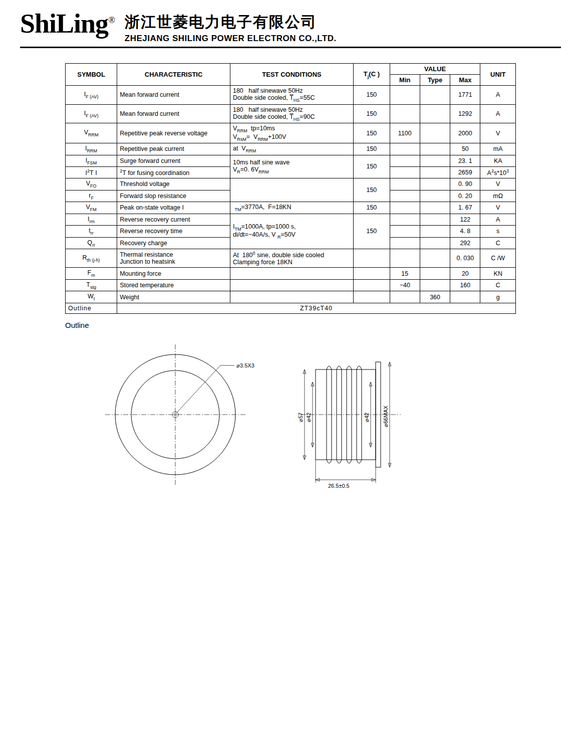ShiLing®
浙江世菱电力电子有限公司
ZHEJIANG SHILING POWER ELECTRON CO.,LTD.
| SYMBOL | CHARACTERISTIC | TEST CONDITIONS | T j (C ) | VALUE | UNIT |
| --- | --- | --- | --- | --- | --- |
| Min | Type | Max |
| I F (AV) | Mean forward current | 180 half sinewave 50Hz Double side cooled, T̅ HS =55C | 150 | | | 1771 | A |
| I F (AV) | Mean forward current | 180 half sinewave 50Hz Double side cooled, T̅ HS =90C | 150 | | | 1292 | A |
| V RRM | Repetitive peak reverse voltage | V RRM tp=10ms V RsM = V RRM +100V | 150 | 1100 | | 2000 | V |
| I RRM | Repetitive peak current | at V RRM | 150 | | | 50 | mA |
| I FSM | Surge forward current | 10ms half sine wave V R =0. 6V RRM | 150 | | | 23. 1 | KA |
| I 2 T I | 2 T for fusing coordination | | | 2659 | A 2 s*10 3 |
| V FO | Threshold voltage | | 150 | | | 0. 90 | V |
| r F | Forward slop resistance | | | 0. 20 | mΩ |
| V FM | Peak on-state voltage I | TM =3770A, F=18KN | 150 | | | 1. 67 | V |
| I rm | Reverse recovery current | I TM =1000A, tp=1000 s, di/dt=−40A/s, V R =50V | 150 | | | 122 | A |
| t rr | Reverse recovery time | | | 4. 8 | s |
| Q rr | Recovery charge | | | 292 | C |
| R th (j-h) | Thermal resistance Junction to heatsink | At 180 0 sine, double side cooled Clamping force 18KN | | | | 0. 030 | C /W |
| F m | Mounting force | | | 15 | | 20 | KN |
| T stg | Stored temperature | | | −40 | | 160 | C |
| W t | Weight | | | | 360 | | g |
| Outline | ZT39cT40 |
Outline
⌀3.5X3 26.5±0.5 ⌀57 ⌀42 ⌀42 ⌀66MAX